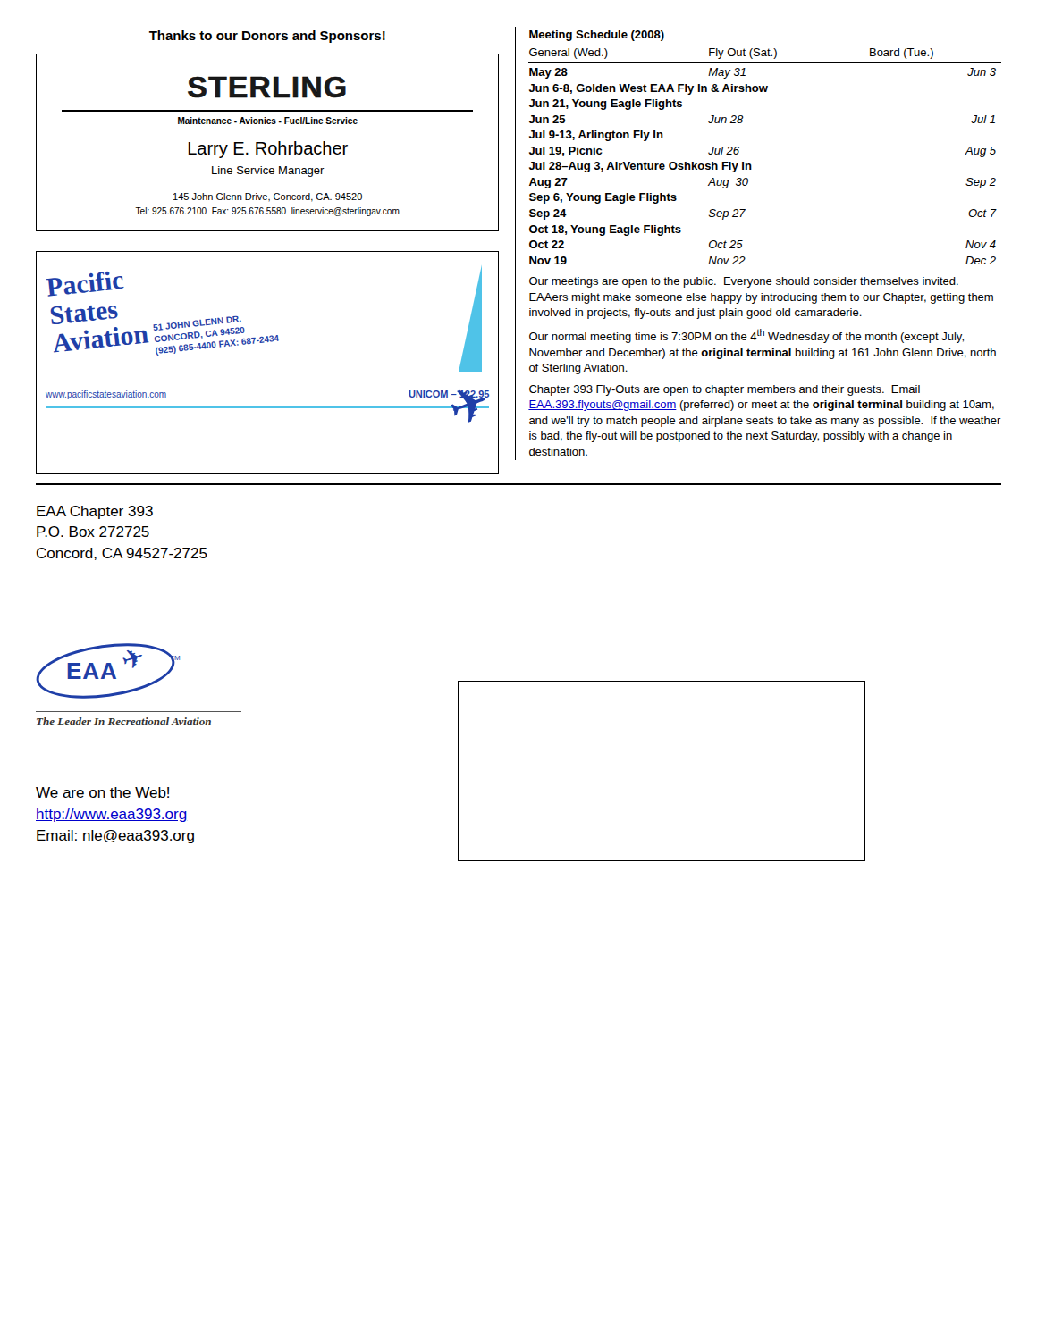Thanks to our Donors and Sponsors!
STERLING
Maintenance - Avionics - Fuel/Line Service
Larry E. Rohrbacher
Line Service Manager
145 John Glenn Drive, Concord, CA. 94520
Tel: 925.676.2100 Fax: 925.676.5580 lineservice@sterlingav.com
Pacific
States
Aviation
51 JOHN GLENN DR.
CONCORD, CA 94520
(925) 685-4400 FAX: 687-2434
✈
www.pacificstatesaviation.com UNICOM – 122.95
Meeting Schedule (2008)
General (Wed.) Fly Out (Sat.) Board (Tue.)
May 28 May 31 Jun 3
Jun 6-8, Golden West EAA Fly In & Airshow
Jun 21, Young Eagle Flights
Jun 25 Jun 28 Jul 1
Jul 9-13, Arlington Fly In
Jul 19, Picnic Jul 26 Aug 5
Jul 28–Aug 3, AirVenture Oshkosh Fly In
Aug 27 Aug 30 Sep 2
Sep 6, Young Eagle Flights
Sep 24 Sep 27 Oct 7
Oct 18, Young Eagle Flights
Oct 22 Oct 25 Nov 4
Nov 19 Nov 22 Dec 2
Our meetings are open to the public. Everyone should consider themselves invited. EAAers might make someone else happy by introducing them to our Chapter, getting them involved in projects, fly-outs and just plain good old camaraderie.
Our normal meeting time is 7:30PM on the 4th Wednesday of the month (except July, November and December) at the original terminal building at 161 John Glenn Drive, north of Sterling Aviation.
Chapter 393 Fly-Outs are open to chapter members and their guests. Email EAA.393.flyouts@gmail.com (preferred) or meet at the original terminal building at 10am, and we'll try to match people and airplane seats to take as many as possible. If the weather is bad, the fly-out will be postponed to the next Saturday, possibly with a change in destination.
EAA Chapter 393
P.O. Box 272725
Concord, CA 94527-2725
EAA
TM
✈
The Leader In Recreational Aviation
We are on the Web!
http://www.eaa393.org
Email: nle@eaa393.org